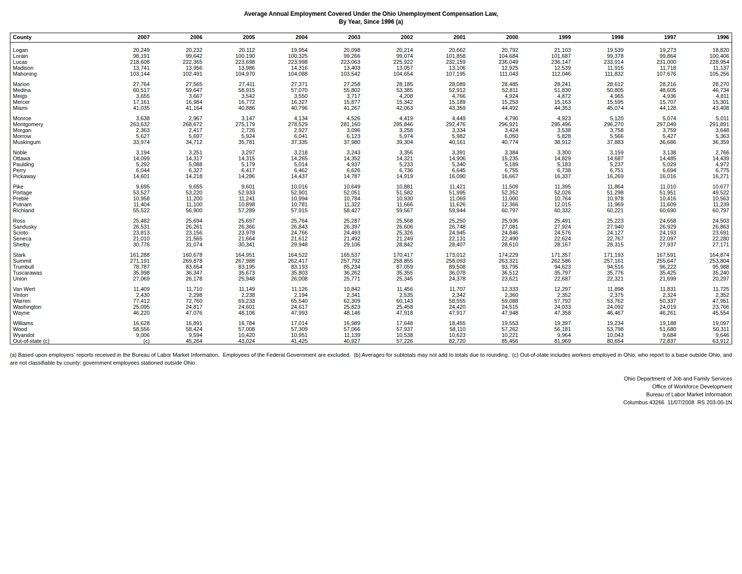Average Annual Employment Covered Under the Ohio Unemployment Compensation Law,
By Year, Since 1996 (a)
| County | 2007 | 2006 | 2005 | 2004 | 2003 | 2002 | 2001 | 2000 | 1999 | 1998 | 1997 | 1996 |
| --- | --- | --- | --- | --- | --- | --- | --- | --- | --- | --- | --- | --- |
| Logan | 20,249 | 20,232 | 20,112 | 19,954 | 20,098 | 20,214 | 20,662 | 20,792 | 21,103 | 19,539 | 19,273 | 18,820 |
| Lorain | 98,191 | 99,642 | 100,190 | 100,325 | 99,266 | 99,074 | 101,858 | 104,684 | 101,687 | 99,378 | 99,864 | 100,406 |
| Lucas | 218,608 | 222,365 | 223,698 | 223,998 | 223,063 | 225,922 | 232,159 | 236,049 | 236,147 | 233,914 | 231,000 | 228,954 |
| Madison | 13,741 | 13,956 | 13,986 | 14,316 | 13,403 | 13,057 | 13,106 | 12,925 | 12,539 | 11,916 | 11,718 | 11,137 |
| Mahoning | 103,144 | 102,491 | 104,970 | 104,088 | 103,542 | 104,654 | 107,195 | 111,043 | 112,046 | 111,832 | 107,676 | 105,256 |
| Marion | 27,764 | 27,565 | 27,411 | 27,371 | 27,258 | 28,185 | 28,089 | 28,485 | 28,241 | 28,612 | 28,216 | 28,270 |
| Medina | 60,517 | 59,647 | 58,915 | 57,070 | 55,802 | 53,385 | 52,912 | 52,811 | 51,830 | 50,805 | 48,605 | 46,734 |
| Meigs | 3,655 | 3,667 | 3,542 | 3,550 | 3,717 | 4,208 | 4,766 | 4,924 | 4,872 | 4,965 | 4,936 | 4,811 |
| Mercer | 17,161 | 16,984 | 16,772 | 16,327 | 15,877 | 15,342 | 15,189 | 15,253 | 15,163 | 15,595 | 15,707 | 15,301 |
| Miami | 41,035 | 41,164 | 40,886 | 40,796 | 41,267 | 42,063 | 43,359 | 44,492 | 44,353 | 45,074 | 44,128 | 43,408 |
| Monroe | 3,638 | 2,967 | 3,147 | 4,134 | 4,526 | 4,419 | 4,449 | 4,790 | 4,923 | 5,120 | 5,074 | 5,011 |
| Montgomery | 263,632 | 268,672 | 275,179 | 278,529 | 281,160 | 285,846 | 292,476 | 296,921 | 295,496 | 296,270 | 297,049 | 291,891 |
| Morgan | 2,363 | 2,417 | 2,726 | 2,927 | 3,096 | 3,258 | 3,334 | 3,424 | 3,538 | 3,758 | 3,759 | 3,648 |
| Morrow | 5,627 | 5,697 | 5,924 | 6,041 | 6,123 | 5,974 | 5,982 | 6,050 | 5,828 | 5,566 | 5,427 | 5,363 |
| Muskingum | 33,974 | 34,712 | 35,781 | 37,335 | 37,980 | 39,304 | 40,161 | 40,774 | 38,912 | 37,883 | 36,686 | 36,359 |
| Noble | 3,194 | 3,251 | 3,297 | 3,218 | 3,243 | 3,356 | 3,391 | 3,384 | 3,300 | 3,159 | 3,138 | 2,766 |
| Ottawa | 14,099 | 14,317 | 14,315 | 14,265 | 14,352 | 14,321 | 14,906 | 15,235 | 14,829 | 14,687 | 14,485 | 14,439 |
| Paulding | 5,292 | 5,088 | 5,179 | 5,014 | 4,937 | 5,233 | 5,340 | 5,189 | 5,183 | 5,237 | 5,029 | 4,972 |
| Perry | 6,044 | 6,327 | 6,417 | 6,462 | 6,626 | 6,736 | 6,645 | 6,755 | 6,738 | 6,751 | 6,694 | 6,775 |
| Pickaway | 14,601 | 14,218 | 14,286 | 14,437 | 14,787 | 14,919 | 16,090 | 16,667 | 16,337 | 16,269 | 16,016 | 16,271 |
| Pike | 9,695 | 9,655 | 9,601 | 10,016 | 10,649 | 10,881 | 11,421 | 11,509 | 11,395 | 11,864 | 11,010 | 10,677 |
| Portage | 53,527 | 53,220 | 52,933 | 52,901 | 52,051 | 51,582 | 51,995 | 52,352 | 52,026 | 51,298 | 51,951 | 49,522 |
| Preble | 10,958 | 11,200 | 11,241 | 10,994 | 10,784 | 10,930 | 11,069 | 11,000 | 10,764 | 10,978 | 10,416 | 10,563 |
| Putnam | 11,404 | 11,100 | 10,898 | 10,781 | 11,322 | 11,666 | 11,626 | 12,366 | 12,015 | 11,969 | 11,609 | 11,239 |
| Richland | 55,522 | 56,900 | 57,289 | 57,915 | 58,427 | 59,567 | 59,944 | 60,797 | 60,332 | 60,221 | 60,690 | 60,797 |
| Ross | 25,482 | 25,694 | 25,697 | 25,764 | 25,287 | 25,568 | 25,250 | 25,936 | 25,491 | 25,223 | 24,658 | 24,503 |
| Sandusky | 26,531 | 26,261 | 26,366 | 26,843 | 26,397 | 26,606 | 26,748 | 27,081 | 27,924 | 27,940 | 26,929 | 26,863 |
| Scioto | 23,813 | 23,156 | 23,978 | 24,766 | 24,493 | 25,326 | 24,945 | 24,846 | 24,576 | 24,127 | 24,193 | 23,691 |
| Seneca | 21,010 | 21,565 | 21,664 | 21,612 | 21,492 | 21,249 | 22,131 | 22,490 | 22,624 | 22,767 | 22,097 | 22,280 |
| Shelby | 30,776 | 31,074 | 30,341 | 29,948 | 29,106 | 28,842 | 28,407 | 28,610 | 28,167 | 28,315 | 27,937 | 27,171 |
| Stark | 161,288 | 160,678 | 164,951 | 164,522 | 165,537 | 170,417 | 173,012 | 174,229 | 171,357 | 171,193 | 167,591 | 164,874 |
| Summit | 271,191 | 269,878 | 267,988 | 262,417 | 257,792 | 258,855 | 258,093 | 263,321 | 262,586 | 257,161 | 255,647 | 253,804 |
| Trumbull | 78,787 | 83,654 | 83,195 | 83,193 | 85,234 | 87,059 | 89,508 | 93,795 | 94,623 | 94,516 | 96,222 | 95,988 |
| Tuscarawas | 35,998 | 36,347 | 35,673 | 35,803 | 36,262 | 35,355 | 36,078 | 36,512 | 35,797 | 35,776 | 35,425 | 35,240 |
| Union | 27,069 | 26,178 | 25,948 | 26,008 | 25,771 | 25,345 | 24,378 | 23,621 | 22,687 | 22,321 | 21,699 | 20,297 |
| Van Wert | 11,409 | 11,710 | 11,149 | 11,126 | 10,842 | 11,456 | 11,707 | 12,333 | 12,297 | 11,898 | 11,831 | 11,725 |
| Vinton | 2,430 | 2,298 | 2,238 | 2,194 | 2,341 | 2,535 | 2,342 | 2,360 | 2,352 | 2,375 | 2,324 | 2,352 |
| Warren | 77,412 | 72,760 | 69,233 | 65,540 | 62,309 | 60,143 | 58,555 | 59,088 | 57,792 | 53,762 | 50,337 | 47,951 |
| Washington | 25,095 | 24,817 | 24,601 | 24,617 | 25,823 | 25,458 | 24,420 | 24,515 | 24,033 | 24,092 | 24,019 | 23,766 |
| Wayne | 46,220 | 47,076 | 48,106 | 47,993 | 48,146 | 47,918 | 47,917 | 47,948 | 47,358 | 46,467 | 46,261 | 45,554 |
| Williams | 16,628 | 16,891 | 16,784 | 17,014 | 16,989 | 17,648 | 18,455 | 19,553 | 19,397 | 19,234 | 19,188 | 19,097 |
| Wood | 58,556 | 58,424 | 57,008 | 57,309 | 57,066 | 57,937 | 58,110 | 57,262 | 56,181 | 53,798 | 51,680 | 50,311 |
| Wyandot | 9,006 | 9,594 | 10,420 | 10,951 | 11,139 | 10,538 | 10,623 | 10,221 | 9,964 | 10,043 | 9,684 | 9,646 |
| Out-of-state (c) | (c) | 45,264 | 43,024 | 41,425 | 40,927 | 57,226 | 82,720 | 85,456 | 81,969 | 80,654 | 72,837 | 63,912 |
(a) Based upon employers' reports received in the Bureau of Labor Market Information. Employees of the Federal Government are excluded. (b) Averages for subtotals may not add to totals due to rounding. (c) Out-of-state includes workers employed in Ohio, who report to a base outside Ohio, and are not classifiable by county; government employees stationed outside Ohio.
Ohio Department of Job and Family Services
Office of Workforce Development
Bureau of Labor Market Information
Columbus 43266 11/07/2008 RS 203-00-1N